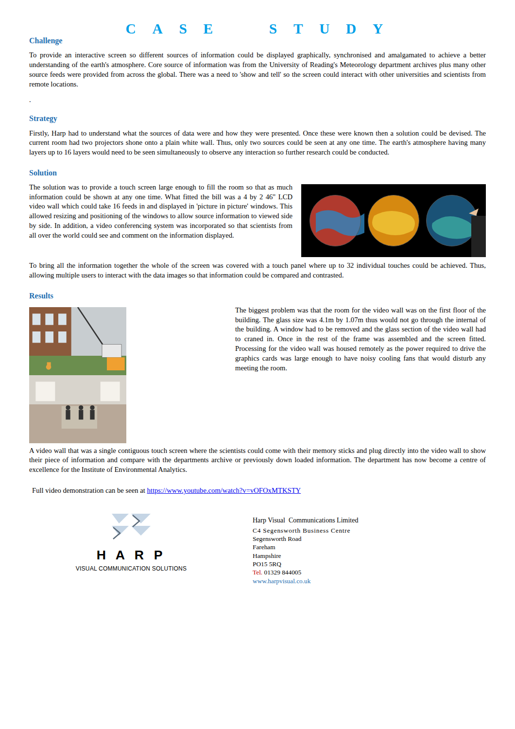C A S E S T U D Y
Challenge
To provide an interactive screen so different sources of information could be displayed graphically, synchronised and amalgamated to achieve a better understanding of the earth's atmosphere. Core source of information was from the University of Reading's Meteorology department archives plus many other source feeds were provided from across the global. There was a need to 'show and tell' so the screen could interact with other universities and scientists from remote locations.
.
Strategy
Firstly, Harp had to understand what the sources of data were and how they were presented. Once these were known then a solution could be devised. The current room had two projectors shone onto a plain white wall. Thus, only two sources could be seen at any one time. The earth's atmosphere having many layers up to 16 layers would need to be seen simultaneously to observe any interaction so further research could be conducted.
Solution
The solution was to provide a touch screen large enough to fill the room so that as much information could be shown at any one time. What fitted the bill was a 4 by 2 46" LCD video wall which could take 16 feeds in and displayed in 'picture in picture' windows. This allowed resizing and positioning of the windows to allow source information to viewed side by side. In addition, a video conferencing system was incorporated so that scientists from all over the world could see and comment on the information displayed.
To bring all the information together the whole of the screen was covered with a touch panel where up to 32 individual touches could be achieved. Thus, allowing multiple users to interact with the data images so that information could be compared and contrasted.
Results
The biggest problem was that the room for the video wall was on the first floor of the building. The glass size was 4.1m by 1.07m thus would not go through the internal of the building. A window had to be removed and the glass section of the video wall had to craned in. Once in the rest of the frame was assembled and the screen fitted. Processing for the video wall was housed remotely as the power required to drive the graphics cards was large enough to have noisy cooling fans that would disturb any meeting the room.
A video wall that was a single contiguous touch screen where the scientists could come with their memory sticks and plug directly into the video wall to show their piece of information and compare with the departments archive or previously down loaded information. The department has now become a centre of excellence for the Institute of Environmental Analytics.
Full video demonstration can be seen at https://www.youtube.com/watch?v=vOFOxMTKSTY
H A R P
VISUAL COMMUNICATION SOLUTIONS
Harp Visual Communications Limited
C4 Segensworth Business Centre
Segensworth Road
Fareham
Hampshire
PO15 5RQ
Tel. 01329 844005
www.harpvisual.co.uk